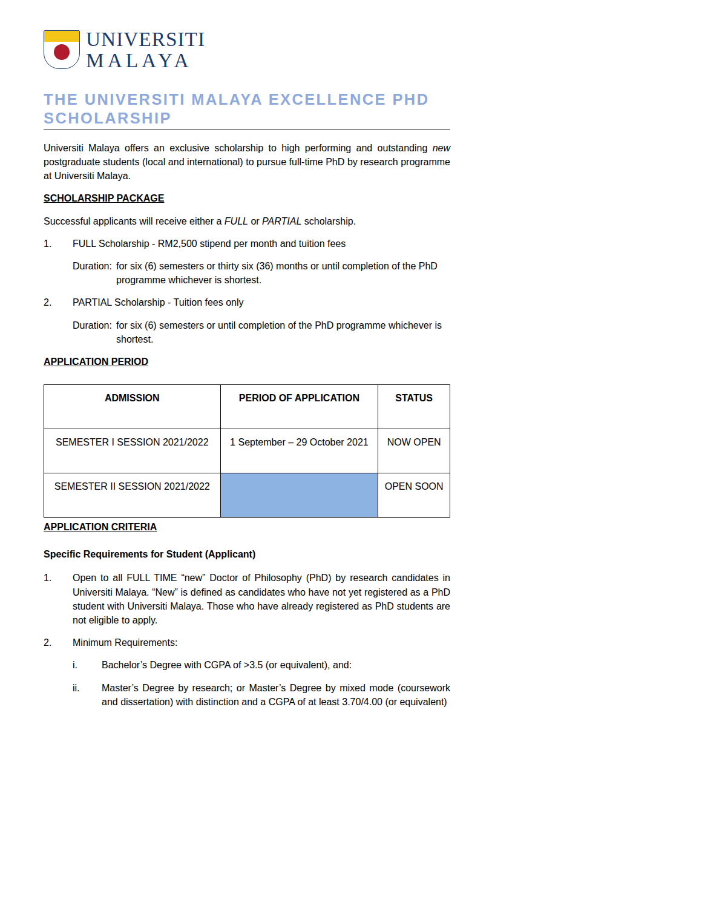UNIVERSITI MALAYA
The Universiti Malaya Excellence PhD Scholarship
Universiti Malaya offers an exclusive scholarship to high performing and outstanding new postgraduate students (local and international) to pursue full-time PhD by research programme at Universiti Malaya.
SCHOLARSHIP PACKAGE
Successful applicants will receive either a FULL or PARTIAL scholarship.
1.
FULL Scholarship - RM2,500 stipend per month and tuition fees
Duration:
for six (6) semesters or thirty six (36) months or until completion of the PhD programme whichever is shortest.
2.
PARTIAL Scholarship - Tuition fees only
Duration:
for six (6) semesters or until completion of the PhD programme whichever is shortest.
APPLICATION PERIOD
| ADMISSION | PERIOD OF APPLICATION | STATUS |
| --- | --- | --- |
| SEMESTER I SESSION 2021/2022 | 1 September – 29 October 2021 | NOW OPEN |
| SEMESTER II SESSION 2021/2022 | | OPEN SOON |
APPLICATION CRITERIA
Specific Requirements for Student (Applicant)
1.
Open to all FULL TIME “new” Doctor of Philosophy (PhD) by research candidates in Universiti Malaya. “New” is defined as candidates who have not yet registered as a PhD student with Universiti Malaya. Those who have already registered as PhD students are not eligible to apply.
2.
Minimum Requirements:
i.
Bachelor’s Degree with CGPA of >3.5 (or equivalent), and:
ii.
Master’s Degree by research; or Master’s Degree by mixed mode (coursework and dissertation) with distinction and a CGPA of at least 3.70/4.00 (or equivalent)